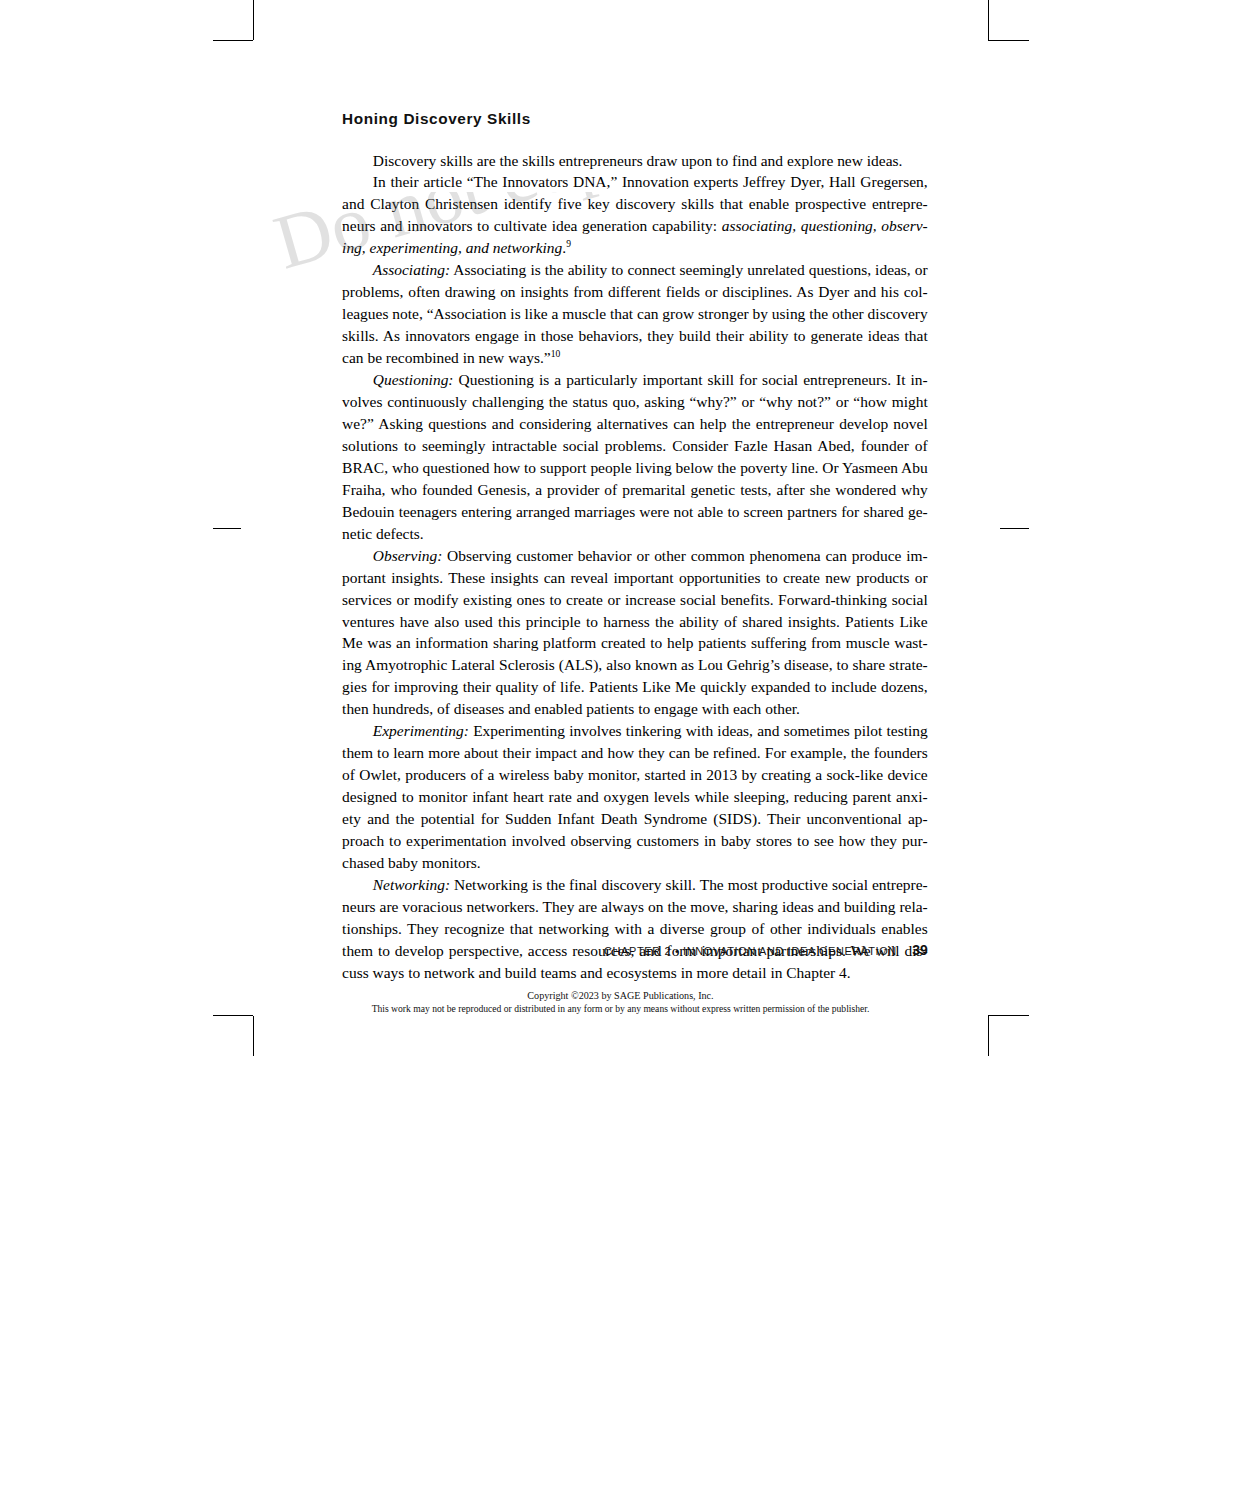Do not copy, post, or distribute
Honing Discovery Skills
Discovery skills are the skills entrepreneurs draw upon to find and explore new ideas.
In their article “The Innovators DNA,” Innovation experts Jeffrey Dyer, Hall Gregersen, and Clayton Christensen identify five key discovery skills that enable prospective entrepreneurs and innovators to cultivate idea generation capability: associating, questioning, observing, experimenting, and networking.9
Associating: Associating is the ability to connect seemingly unrelated questions, ideas, or problems, often drawing on insights from different fields or disciplines. As Dyer and his colleagues note, “Association is like a muscle that can grow stronger by using the other discovery skills. As innovators engage in those behaviors, they build their ability to generate ideas that can be recombined in new ways.”10
Questioning: Questioning is a particularly important skill for social entrepreneurs. It involves continuously challenging the status quo, asking “why?” or “why not?” or “how might we?” Asking questions and considering alternatives can help the entrepreneur develop novel solutions to seemingly intractable social problems. Consider Fazle Hasan Abed, founder of BRAC, who questioned how to support people living below the poverty line. Or Yasmeen Abu Fraiha, who founded Genesis, a provider of premarital genetic tests, after she wondered why Bedouin teenagers entering arranged marriages were not able to screen partners for shared genetic defects.
Observing: Observing customer behavior or other common phenomena can produce important insights. These insights can reveal important opportunities to create new products or services or modify existing ones to create or increase social benefits. Forward-thinking social ventures have also used this principle to harness the ability of shared insights. Patients Like Me was an information sharing platform created to help patients suffering from muscle wasting Amyotrophic Lateral Sclerosis (ALS), also known as Lou Gehrig’s disease, to share strategies for improving their quality of life. Patients Like Me quickly expanded to include dozens, then hundreds, of diseases and enabled patients to engage with each other.
Experimenting: Experimenting involves tinkering with ideas, and sometimes pilot testing them to learn more about their impact and how they can be refined. For example, the founders of Owlet, producers of a wireless baby monitor, started in 2013 by creating a sock-like device designed to monitor infant heart rate and oxygen levels while sleeping, reducing parent anxiety and the potential for Sudden Infant Death Syndrome (SIDS). Their unconventional approach to experimentation involved observing customers in baby stores to see how they purchased baby monitors.
Networking: Networking is the final discovery skill. The most productive social entrepreneurs are voracious networkers. They are always on the move, sharing ideas and building relationships. They recognize that networking with a diverse group of other individuals enables them to develop perspective, access resources, and form important partnerships. We will discuss ways to network and build teams and ecosystems in more detail in Chapter 4.
CHAPTER 2 • INNOVATION AND IDEA GENERATION 39
Copyright ©2023 by SAGE Publications, Inc.
This work may not be reproduced or distributed in any form or by any means without express written permission of the publisher.